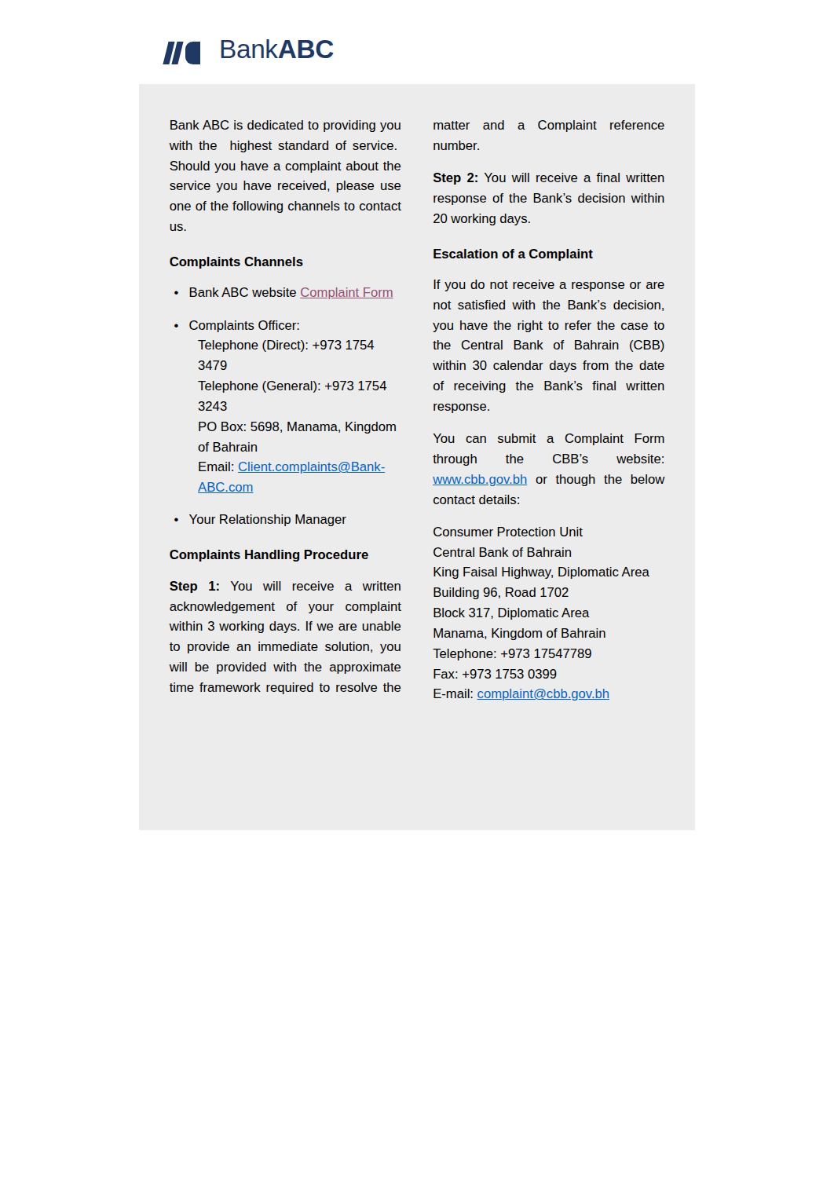Bank ABC
Bank ABC is dedicated to providing you with the highest standard of service. Should you have a complaint about the service you have received, please use one of the following channels to contact us.
Complaints Channels
Bank ABC website Complaint Form
Complaints Officer: Telephone (Direct): +973 1754 3479 Telephone (General): +973 1754 3243 PO Box: 5698, Manama, Kingdom of Bahrain Email: Client.complaints@Bank-ABC.com
Your Relationship Manager
Complaints Handling Procedure
Step 1: You will receive a written acknowledgement of your complaint within 3 working days. If we are unable to provide an immediate solution, you will be provided with the approximate time framework required to resolve the matter and a Complaint reference number.
Step 2: You will receive a final written response of the Bank’s decision within 20 working days.
Escalation of a Complaint
If you do not receive a response or are not satisfied with the Bank’s decision, you have the right to refer the case to the Central Bank of Bahrain (CBB) within 30 calendar days from the date of receiving the Bank’s final written response.
You can submit a Complaint Form through the CBB’s website: www.cbb.gov.bh or though the below contact details:
Consumer Protection Unit
Central Bank of Bahrain
King Faisal Highway, Diplomatic Area
Building 96, Road 1702
Block 317, Diplomatic Area
Manama, Kingdom of Bahrain
Telephone: +973 17547789
Fax: +973 1753 0399
E-mail: complaint@cbb.gov.bh